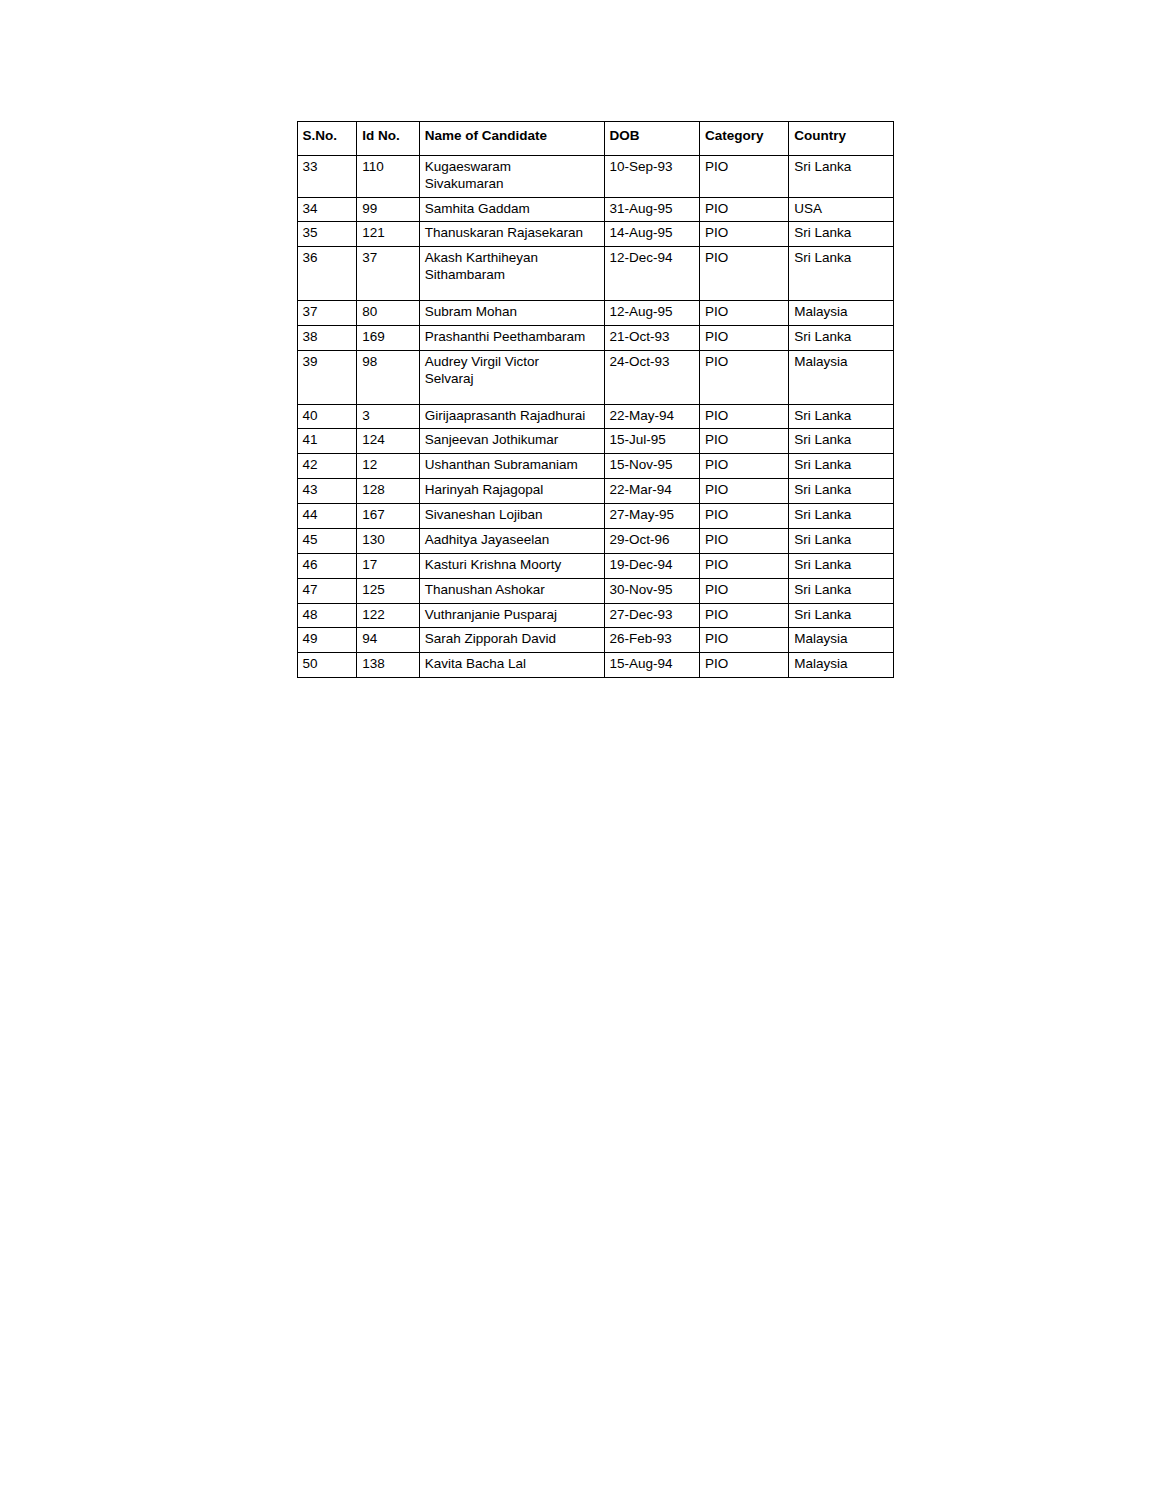| S.No. | Id No. | Name of Candidate | DOB | Category | Country |
| --- | --- | --- | --- | --- | --- |
| 33 | 110 | Kugaeswaram Sivakumaran | 10-Sep-93 | PIO | Sri Lanka |
| 34 | 99 | Samhita Gaddam | 31-Aug-95 | PIO | USA |
| 35 | 121 | Thanuskaran Rajasekaran | 14-Aug-95 | PIO | Sri Lanka |
| 36 | 37 | Akash Karthiheyan Sithambaram | 12-Dec-94 | PIO | Sri Lanka |
| 37 | 80 | Subram Mohan | 12-Aug-95 | PIO | Malaysia |
| 38 | 169 | Prashanthi Peethambaram | 21-Oct-93 | PIO | Sri Lanka |
| 39 | 98 | Audrey Virgil Victor Selvaraj | 24-Oct-93 | PIO | Malaysia |
| 40 | 3 | Girijaaprasanth Rajadhurai | 22-May-94 | PIO | Sri Lanka |
| 41 | 124 | Sanjeevan Jothikumar | 15-Jul-95 | PIO | Sri Lanka |
| 42 | 12 | Ushanthan Subramaniam | 15-Nov-95 | PIO | Sri Lanka |
| 43 | 128 | Harinyah Rajagopal | 22-Mar-94 | PIO | Sri Lanka |
| 44 | 167 | Sivaneshan Lojiban | 27-May-95 | PIO | Sri Lanka |
| 45 | 130 | Aadhitya Jayaseelan | 29-Oct-96 | PIO | Sri Lanka |
| 46 | 17 | Kasturi Krishna Moorty | 19-Dec-94 | PIO | Sri Lanka |
| 47 | 125 | Thanushan Ashokar | 30-Nov-95 | PIO | Sri Lanka |
| 48 | 122 | Vuthranjanie Pusparaj | 27-Dec-93 | PIO | Sri Lanka |
| 49 | 94 | Sarah Zipporah David | 26-Feb-93 | PIO | Malaysia |
| 50 | 138 | Kavita Bacha Lal | 15-Aug-94 | PIO | Malaysia |